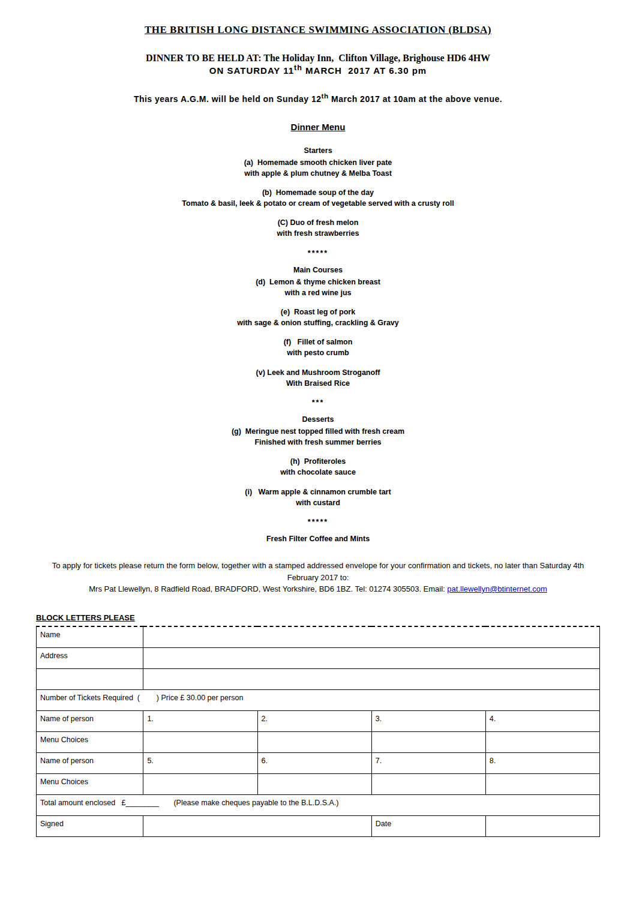THE BRITISH LONG DISTANCE SWIMMING ASSOCIATION (BLDSA)
DINNER TO BE HELD AT: The Holiday Inn, Clifton Village, Brighouse HD6 4HW
ON SATURDAY 11th MARCH 2017 AT 6.30 pm
This years A.G.M. will be held on Sunday 12th March 2017 at 10am at the above venue.
Dinner Menu
Starters
(a) Homemade smooth chicken liver pate
with apple & plum chutney & Melba Toast
(b) Homemade soup of the day
Tomato & basil, leek & potato or cream of vegetable served with a crusty roll
(C) Duo of fresh melon
with fresh strawberries
*****
Main Courses
(d) Lemon & thyme chicken breast
with a red wine jus
(e) Roast leg of pork
with sage & onion stuffing, crackling & Gravy
(f) Fillet of salmon
with pesto crumb
(v) Leek and Mushroom Stroganoff
With Braised Rice
***
Desserts
(g) Meringue nest topped filled with fresh cream
Finished with fresh summer berries
(h) Profiteroles
with chocolate sauce
(i) Warm apple & cinnamon crumble tart
with custard
*****
Fresh Filter Coffee and Mints
To apply for tickets please return the form below, together with a stamped addressed envelope for your confirmation and tickets, no later than Saturday 4th February 2017 to:
Mrs Pat Llewellyn, 8 Radfield Road, BRADFORD, West Yorkshire, BD6 1BZ. Tel: 01274 305503. Email: pat.llewellyn@btinternet.com
BLOCK LETTERS PLEASE
| Name | |
| Address | |
| Number of Tickets Required ( ) Price £ 30.00 per person |
| Name of person | 1. | 2. | 3. | 4. |
| Menu Choices | | | | |
| Name of person | 5. | 6. | 7. | 8. |
| Menu Choices | | | | |
| Total amount enclosed £________ (Please make cheques payable to the B.L.D.S.A.) |
| Signed | | Date | |